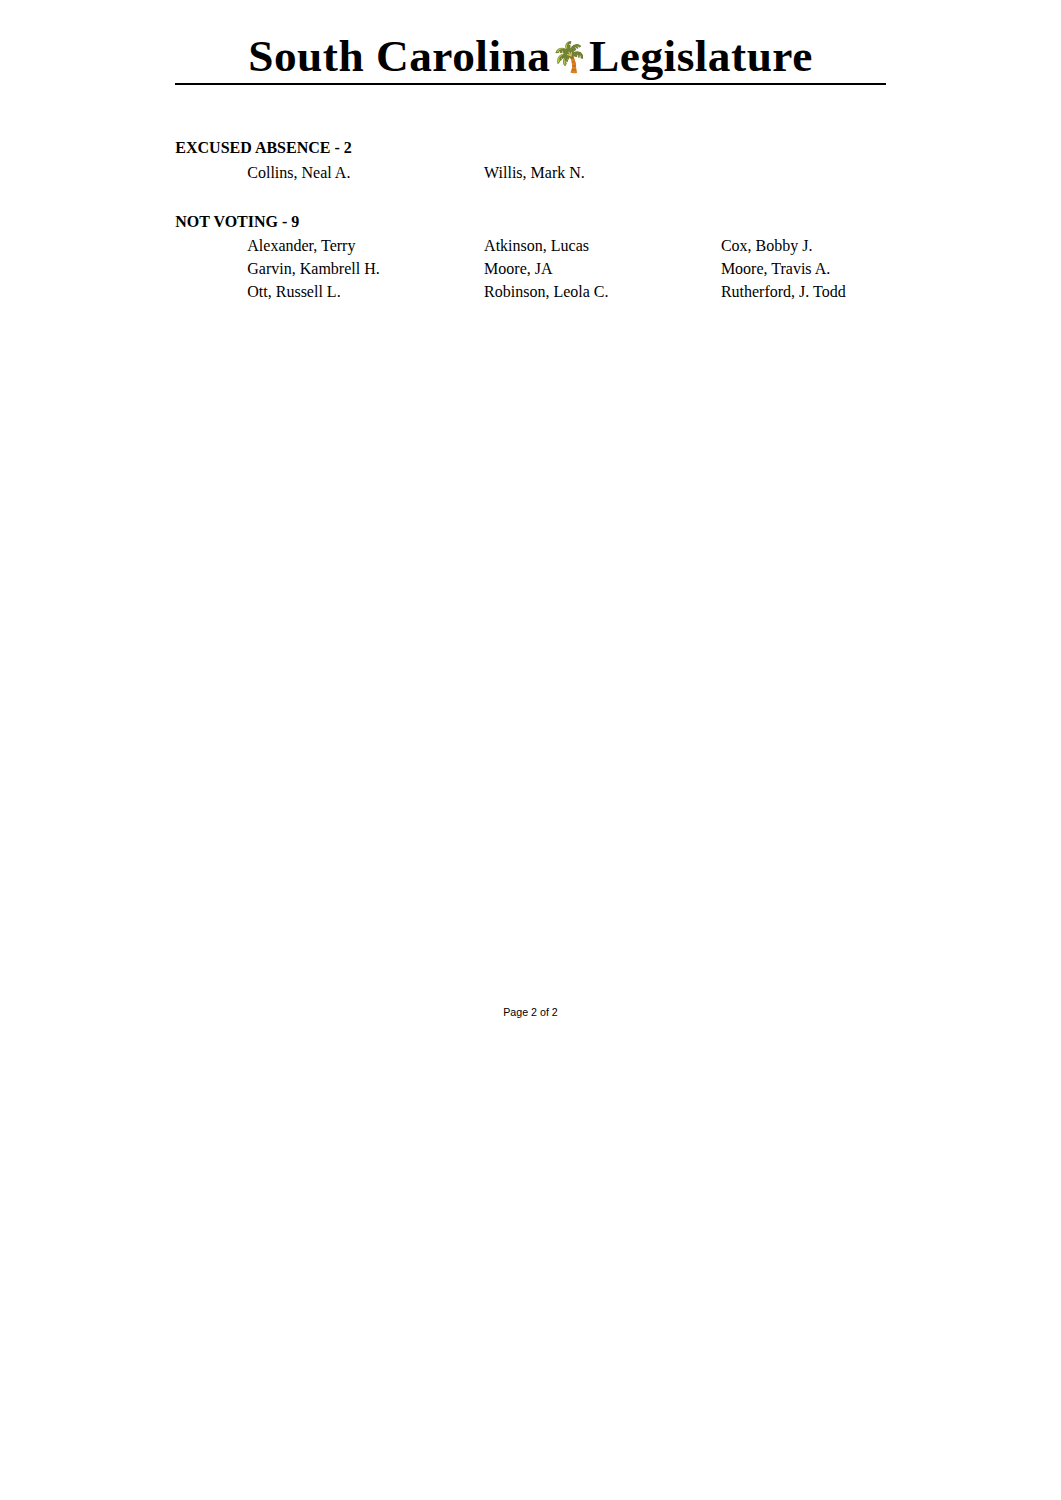South Carolina🌴Legislature
EXCUSED ABSENCE - 2
| Collins, Neal A. | Willis, Mark N. | |
NOT VOTING - 9
| Alexander, Terry | Atkinson, Lucas | Cox, Bobby J. |
| Garvin, Kambrell H. | Moore, JA | Moore, Travis A. |
| Ott, Russell L. | Robinson, Leola C. | Rutherford, J. Todd |
Page 2 of 2